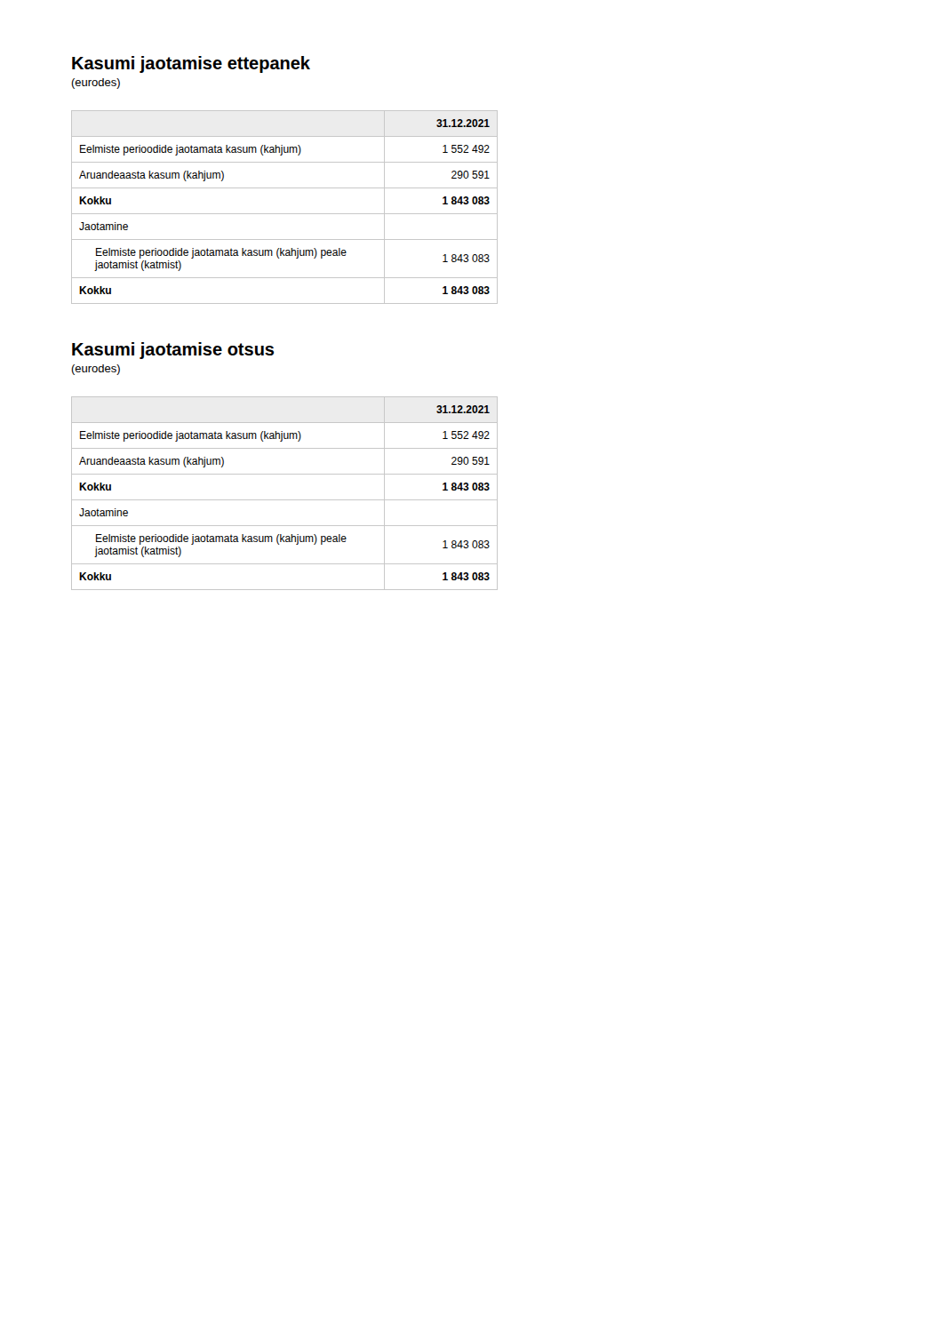Kasumi jaotamise ettepanek
(eurodes)
| | 31.12.2021 |
| --- | --- |
| Eelmiste perioodide jaotamata kasum (kahjum) | 1 552 492 |
| Aruandeaasta kasum (kahjum) | 290 591 |
| Kokku | 1 843 083 |
| Jaotamine | |
| Eelmiste perioodide jaotamata kasum (kahjum) peale jaotamist (katmist) | 1 843 083 |
| Kokku | 1 843 083 |
Kasumi jaotamise otsus
(eurodes)
| | 31.12.2021 |
| --- | --- |
| Eelmiste perioodide jaotamata kasum (kahjum) | 1 552 492 |
| Aruandeaasta kasum (kahjum) | 290 591 |
| Kokku | 1 843 083 |
| Jaotamine | |
| Eelmiste perioodide jaotamata kasum (kahjum) peale jaotamist (katmist) | 1 843 083 |
| Kokku | 1 843 083 |